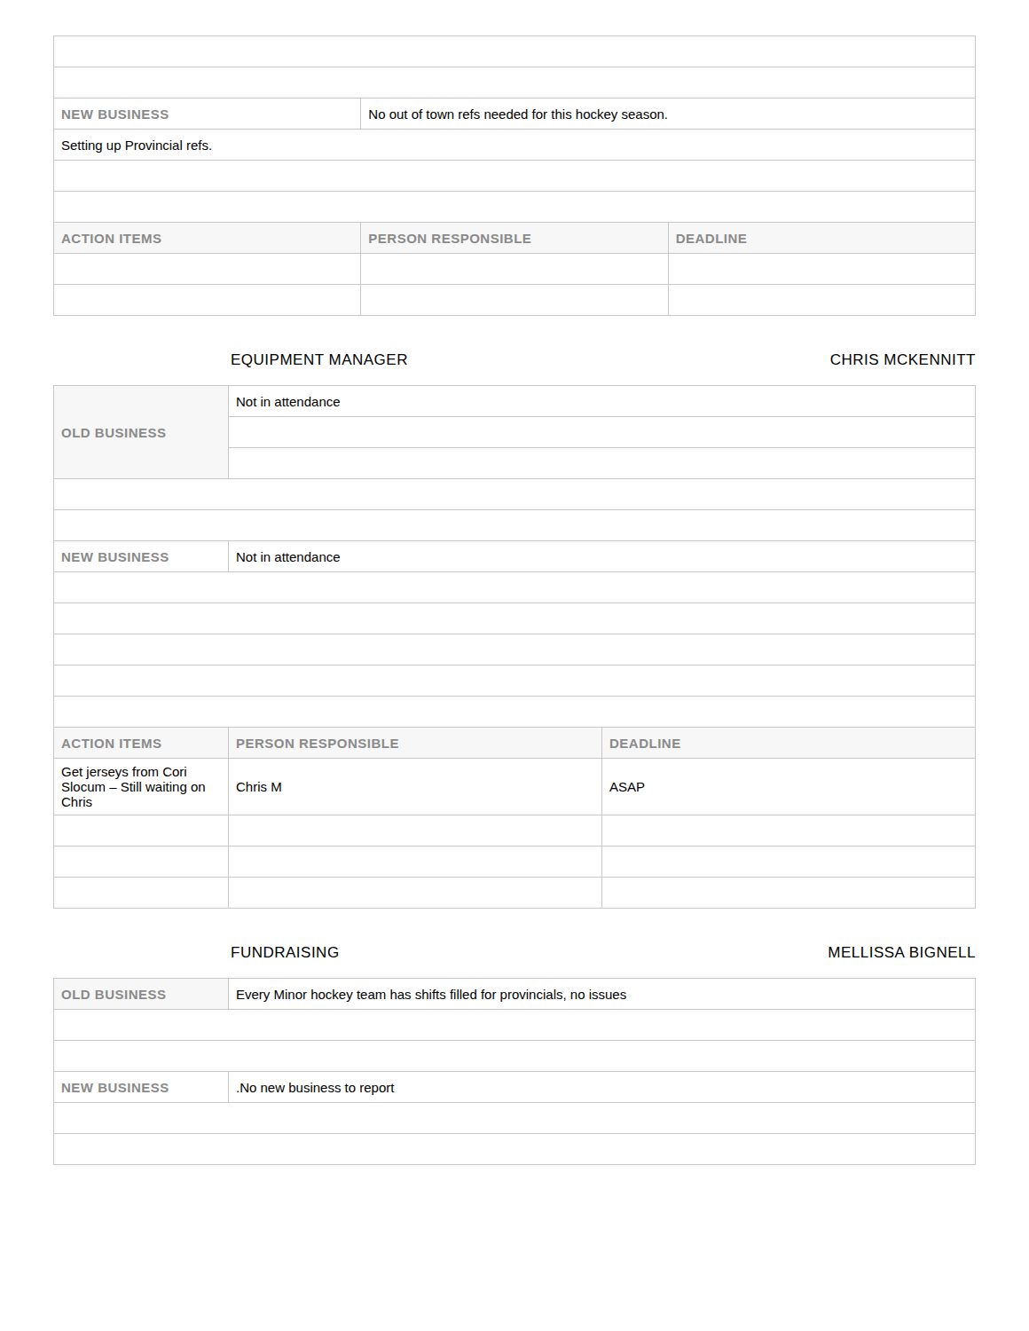| NEW BUSINESS | No out of town refs needed for this hockey season. |
| Setting up Provincial refs. |
| ACTION ITEMS | PERSON RESPONSIBLE | DEADLINE |
EQUIPMENT MANAGER CHRIS MCKENNITT
| OLD BUSINESS | Not in attendance |
| NEW BUSINESS | Not in attendance |
| ACTION ITEMS | PERSON RESPONSIBLE | DEADLINE |
| Get jerseys from Cori Slocum – Still waiting on Chris | Chris M | ASAP |
FUNDRAISING MELLISSA BIGNELL
| OLD BUSINESS | Every Minor hockey team has shifts filled for provincials, no issues |
| NEW BUSINESS | .No new business to report |